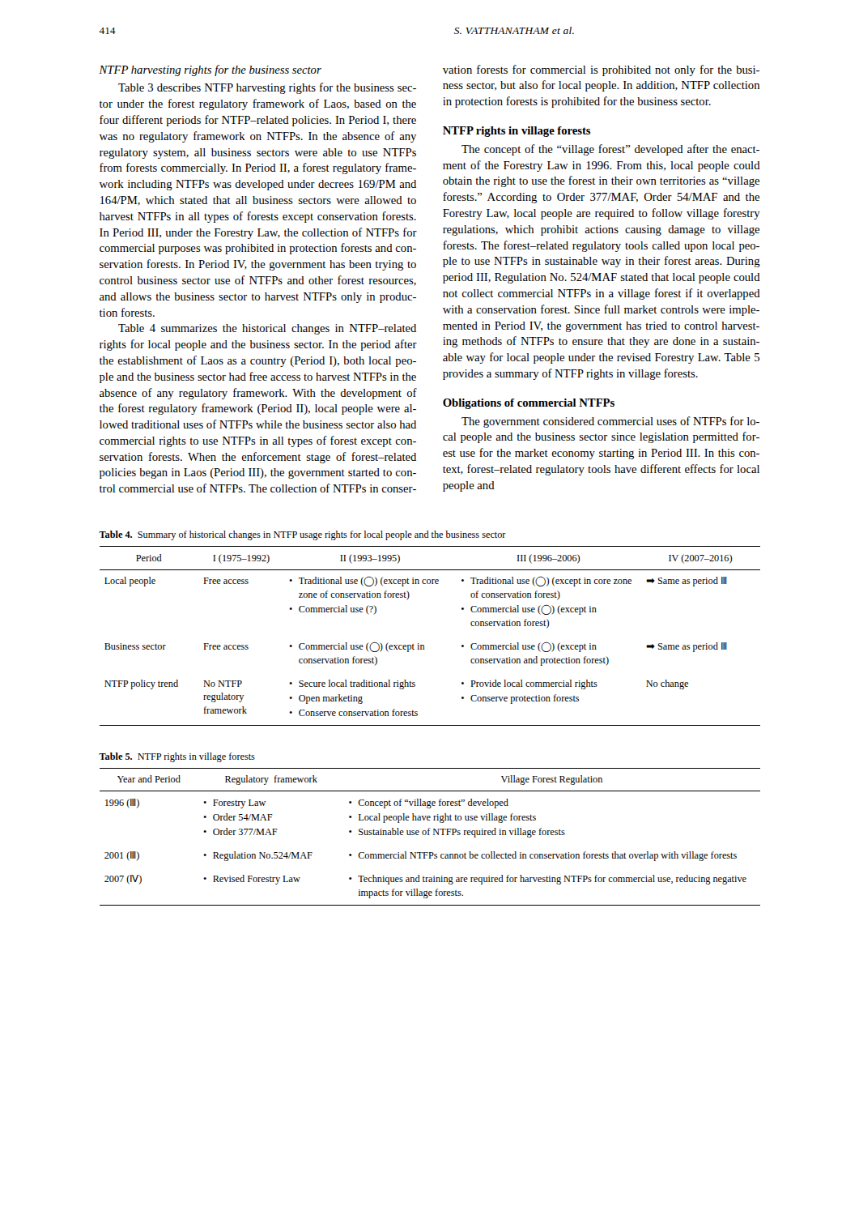414 S. VATTHANATHAM et al.
NTFP harvesting rights for the business sector
Table 3 describes NTFP harvesting rights for the business sector under the forest regulatory framework of Laos, based on the four different periods for NTFP–related policies. In Period I, there was no regulatory framework on NTFPs. In the absence of any regulatory system, all business sectors were able to use NTFPs from forests commercially. In Period II, a forest regulatory framework including NTFPs was developed under decrees 169/PM and 164/PM, which stated that all business sectors were allowed to harvest NTFPs in all types of forests except conservation forests. In Period III, under the Forestry Law, the collection of NTFPs for commercial purposes was prohibited in protection forests and conservation forests. In Period IV, the government has been trying to control business sector use of NTFPs and other forest resources, and allows the business sector to harvest NTFPs only in production forests.
Table 4 summarizes the historical changes in NTFP–related rights for local people and the business sector. In the period after the establishment of Laos as a country (Period I), both local people and the business sector had free access to harvest NTFPs in the absence of any regulatory framework. With the development of the forest regulatory framework (Period II), local people were allowed traditional uses of NTFPs while the business sector also had commercial rights to use NTFPs in all types of forest except conservation forests. When the enforcement stage of forest–related policies began in Laos (Period III), the government started to control commercial use of NTFPs. The collection of NTFPs in conservation forests for commercial is prohibited not only for the business sector, but also for local people. In addition, NTFP collection in protection forests is prohibited for the business sector.
NTFP rights in village forests
The concept of the “village forest” developed after the enactment of the Forestry Law in 1996. From this, local people could obtain the right to use the forest in their own territories as “village forests.” According to Order 377/MAF, Order 54/MAF and the Forestry Law, local people are required to follow village forestry regulations, which prohibit actions causing damage to village forests. The forest–related regulatory tools called upon local people to use NTFPs in sustainable way in their forest areas. During period III, Regulation No. 524/MAF stated that local people could not collect commercial NTFPs in a village forest if it overlapped with a conservation forest. Since full market controls were implemented in Period IV, the government has tried to control harvesting methods of NTFPs to ensure that they are done in a sustainable way for local people under the revised Forestry Law. Table 5 provides a summary of NTFP rights in village forests.
Obligations of commercial NTFPs
The government considered commercial uses of NTFPs for local people and the business sector since legislation permitted forest use for the market economy starting in Period III. In this context, forest–related regulatory tools have different effects for local people and
Table 4. Summary of historical changes in NTFP usage rights for local people and the business sector
| Period | I (1975–1992) | II (1993–1995) | III (1996–2006) | IV (2007–2016) |
| --- | --- | --- | --- | --- |
| Local people | Free access | Traditional use ( ◯ ) (except in core zone of conservation forest) Commercial use (?) | Traditional use ( ◯ ) (except in core zone of conservation forest) Commercial use ( ◯ ) (except in conservation forest) | ➡ Same as period Ⅲ |
| Business sector | Free access | Commercial use ( ◯ ) (except in conservation forest) | Commercial use ( ◯ ) (except in conservation and protection forest) | ➡ Same as period Ⅲ |
| NTFP policy trend | No NTFP regulatory framework | Secure local traditional rights Open marketing Conserve conservation forests | Provide local commercial rights Conserve protection forests | No change |
Table 5. NTFP rights in village forests
| Year and Period | Regulatory framework | Village Forest Regulation |
| --- | --- | --- |
| 1996 (Ⅲ) | Forestry Law Order 54/MAF Order 377/MAF | Concept of “village forest” developed Local people have right to use village forests Sustainable use of NTFPs required in village forests |
| 2001 (Ⅲ) | Regulation No.524/MAF | Commercial NTFPs cannot be collected in conservation forests that overlap with village forests |
| 2007 (Ⅳ) | Revised Forestry Law | Techniques and training are required for harvesting NTFPs for commercial use, reducing negative impacts for village forests. |